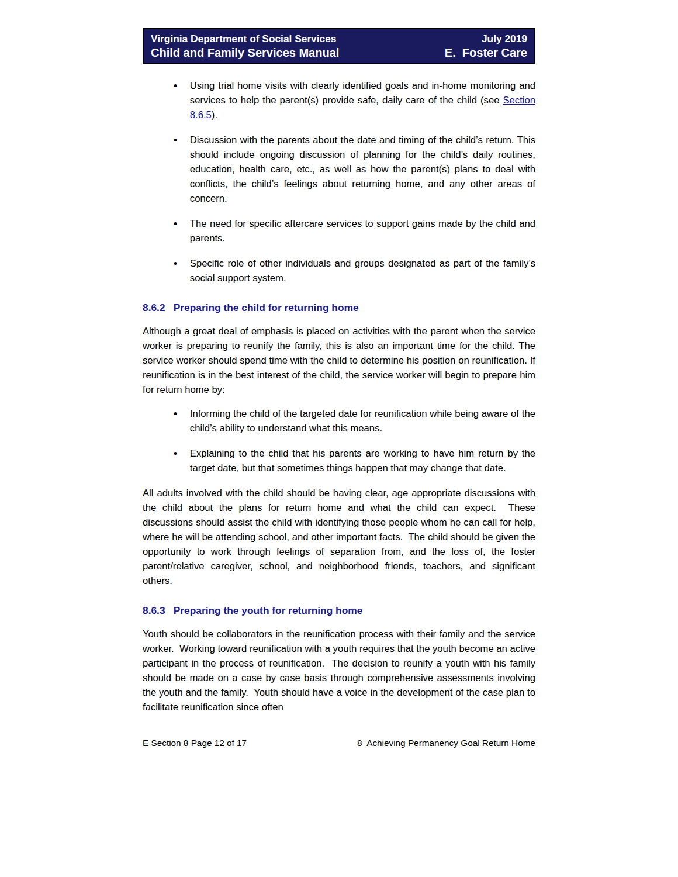Virginia Department of Social Services
Child and Family Services Manual
July 2019
E. Foster Care
Using trial home visits with clearly identified goals and in-home monitoring and services to help the parent(s) provide safe, daily care of the child (see Section 8.6.5).
Discussion with the parents about the date and timing of the child’s return. This should include ongoing discussion of planning for the child’s daily routines, education, health care, etc., as well as how the parent(s) plans to deal with conflicts, the child’s feelings about returning home, and any other areas of concern.
The need for specific aftercare services to support gains made by the child and parents.
Specific role of other individuals and groups designated as part of the family’s social support system.
8.6.2 Preparing the child for returning home
Although a great deal of emphasis is placed on activities with the parent when the service worker is preparing to reunify the family, this is also an important time for the child. The service worker should spend time with the child to determine his position on reunification. If reunification is in the best interest of the child, the service worker will begin to prepare him for return home by:
Informing the child of the targeted date for reunification while being aware of the child’s ability to understand what this means.
Explaining to the child that his parents are working to have him return by the target date, but that sometimes things happen that may change that date.
All adults involved with the child should be having clear, age appropriate discussions with the child about the plans for return home and what the child can expect. These discussions should assist the child with identifying those people whom he can call for help, where he will be attending school, and other important facts. The child should be given the opportunity to work through feelings of separation from, and the loss of, the foster parent/relative caregiver, school, and neighborhood friends, teachers, and significant others.
8.6.3 Preparing the youth for returning home
Youth should be collaborators in the reunification process with their family and the service worker. Working toward reunification with a youth requires that the youth become an active participant in the process of reunification. The decision to reunify a youth with his family should be made on a case by case basis through comprehensive assessments involving the youth and the family. Youth should have a voice in the development of the case plan to facilitate reunification since often
E Section 8 Page 12 of 17
8 Achieving Permanency Goal Return Home